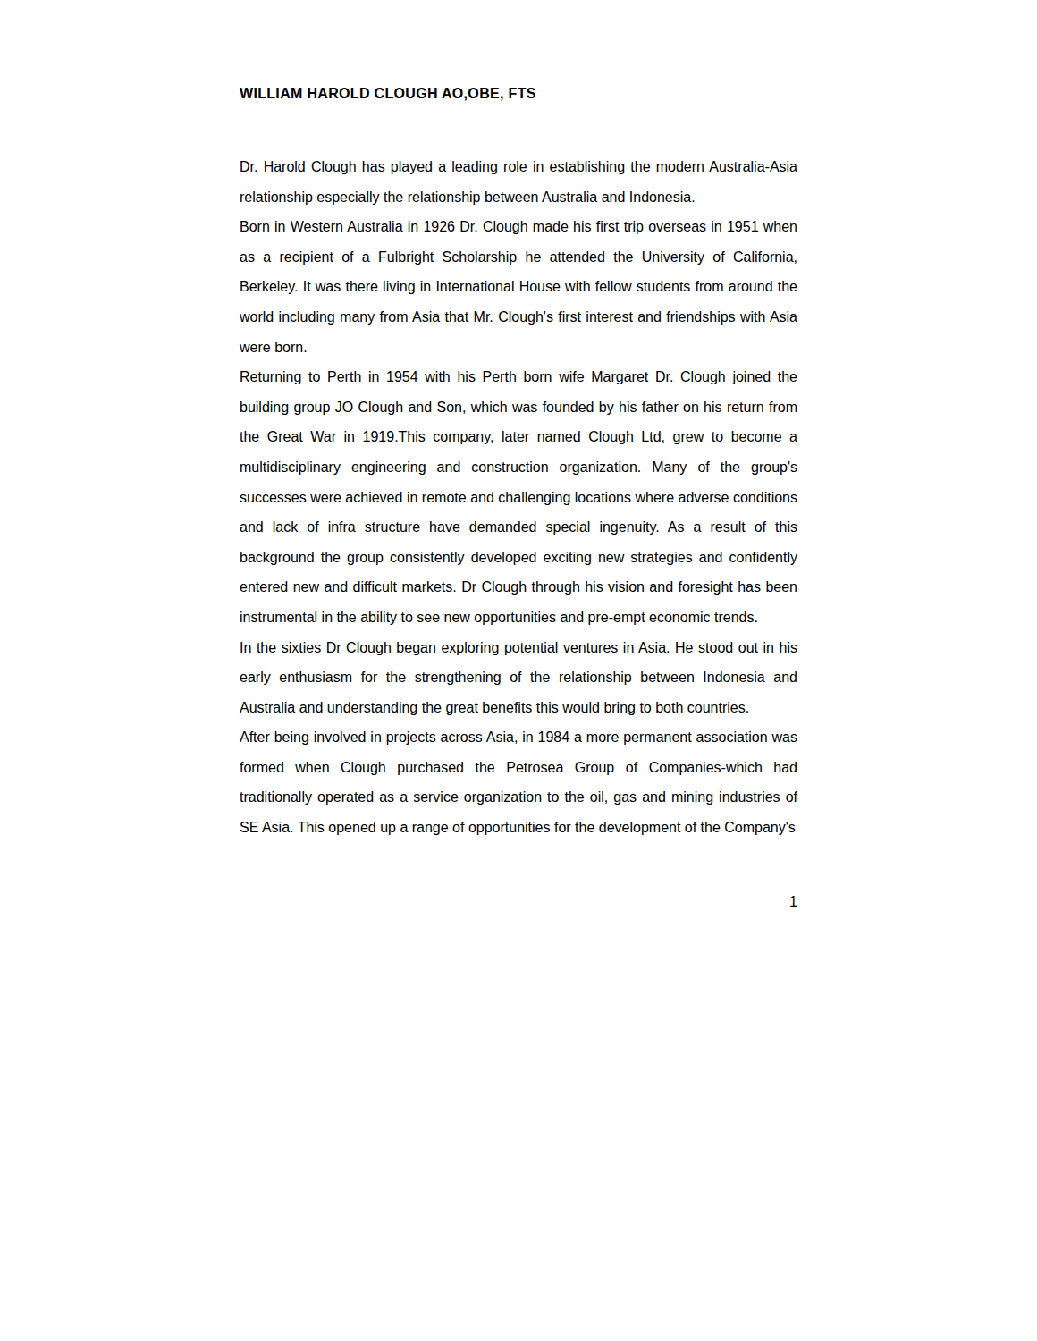WILLIAM HAROLD CLOUGH AO,OBE, FTS
Dr. Harold Clough has played a leading role in establishing the modern Australia-Asia relationship especially the relationship between Australia and Indonesia.
Born in Western Australia in 1926 Dr. Clough made his first trip overseas in 1951 when as a recipient of a Fulbright Scholarship he attended the University of California, Berkeley. It was there living in International House with fellow students from around the world including many from Asia that Mr. Clough's first interest and friendships with Asia were born.
Returning to Perth in 1954 with his Perth born wife Margaret Dr. Clough joined the building group JO Clough and Son, which was founded by his father on his return from the Great War in 1919.This company, later named Clough Ltd, grew to become a multidisciplinary engineering and construction organization. Many of the group's successes were achieved in remote and challenging locations where adverse conditions and lack of infra structure have demanded special ingenuity. As a result of this background the group consistently developed exciting new strategies and confidently entered new and difficult markets. Dr Clough through his vision and foresight has been instrumental in the ability to see new opportunities and pre-empt economic trends.
In the sixties Dr Clough began exploring potential ventures in Asia. He stood out in his early enthusiasm for the strengthening of the relationship between Indonesia and Australia and understanding the great benefits this would bring to both countries.
After being involved in projects across Asia, in 1984 a more permanent association was formed when Clough purchased the Petrosea Group of Companies-which had traditionally operated as a service organization to the oil, gas and mining industries of SE Asia. This opened up a range of opportunities for the development of the Company's
1